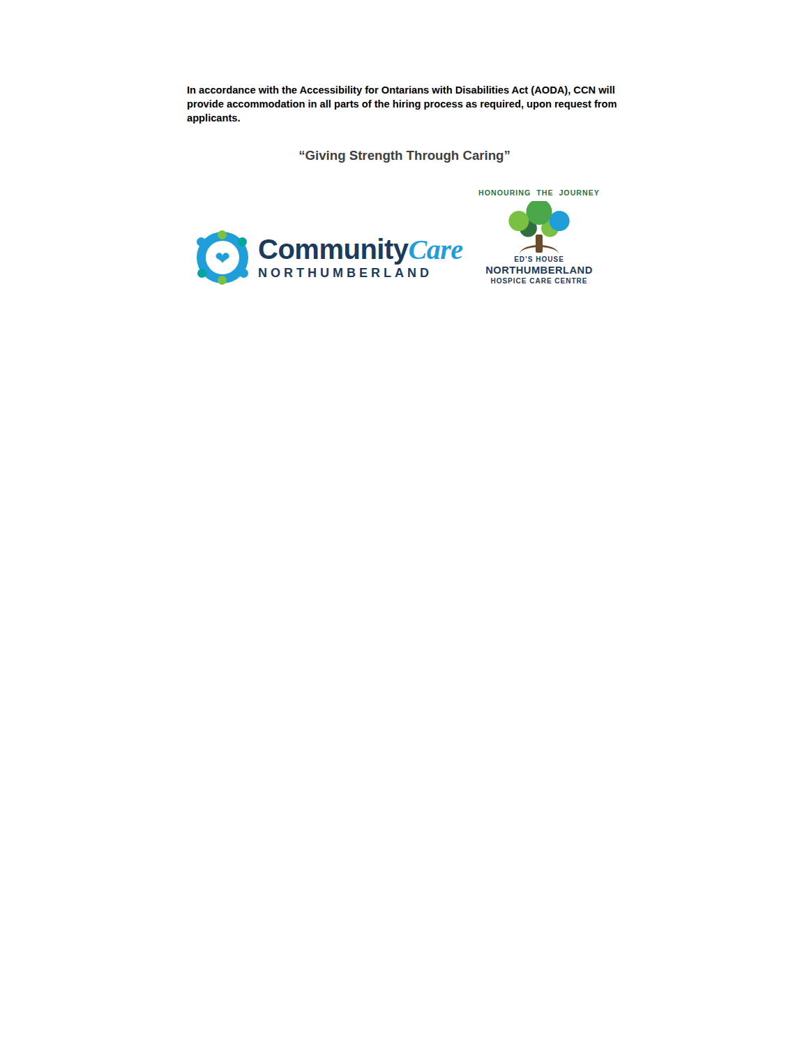In accordance with the Accessibility for Ontarians with Disabilities Act (AODA), CCN will provide accommodation in all parts of the hiring process as required, upon request from applicants.
“Giving Strength Through Caring”
❤
CommunityCare
NORTHUMBERLAND
HONOURING THE JOURNEY
ED’S HOUSE
NORTHUMBERLAND
HOSPICE CARE CENTRE